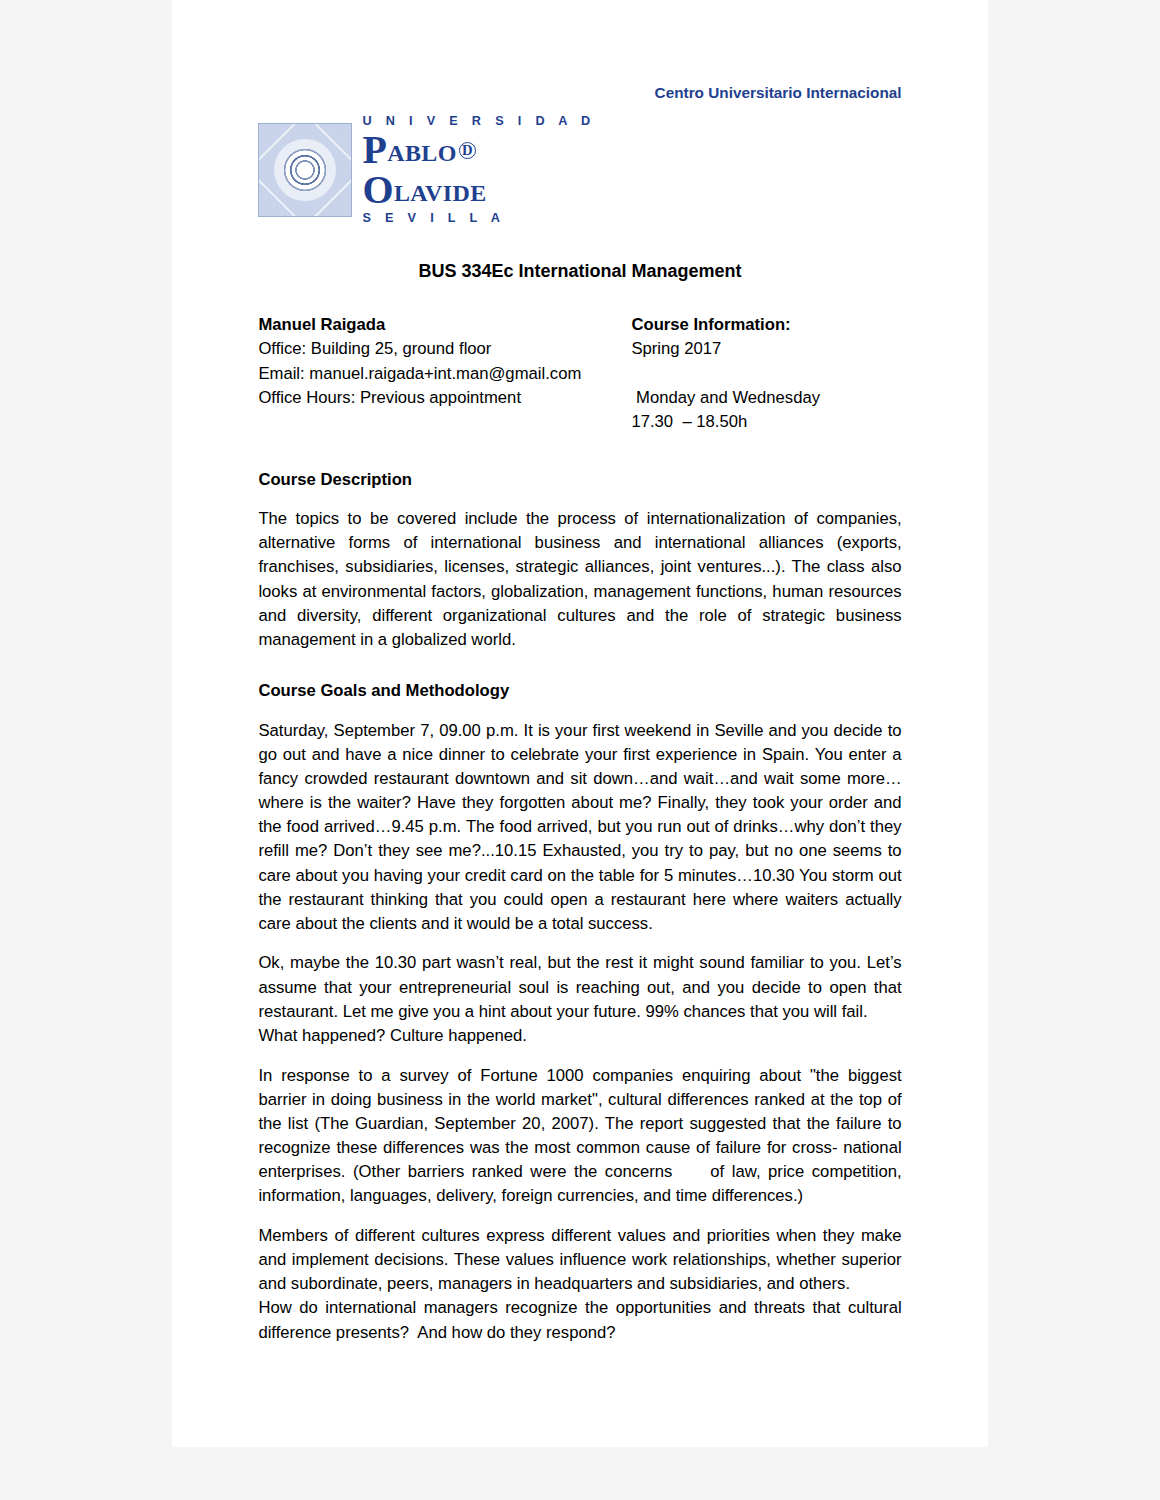Centro Universitario Internacional
U N I V E R S I D A D PABLO D OLAVIDE S E V I L L A
BUS 334Ec International Management
| Manuel Raigada Office: Building 25, ground floor Email: manuel.raigada+int.man@gmail.com Office Hours: Previous appointment | Course Information: Spring 2017 Monday and Wednesday 17.30 – 18.50h |
Course Description
The topics to be covered include the process of internationalization of companies, alternative forms of international business and international alliances (exports, franchises, subsidiaries, licenses, strategic alliances, joint ventures...). The class also looks at environmental factors, globalization, management functions, human resources and diversity, different organizational cultures and the role of strategic business management in a globalized world.
Course Goals and Methodology
Saturday, September 7, 09.00 p.m. It is your first weekend in Seville and you decide to go out and have a nice dinner to celebrate your first experience in Spain. You enter a fancy crowded restaurant downtown and sit down…and wait…and wait some more…where is the waiter? Have they forgotten about me? Finally, they took your order and the food arrived…9.45 p.m. The food arrived, but you run out of drinks…why don’t they refill me? Don’t they see me?...10.15 Exhausted, you try to pay, but no one seems to care about you having your credit card on the table for 5 minutes…10.30 You storm out the restaurant thinking that you could open a restaurant here where waiters actually care about the clients and it would be a total success.
Ok, maybe the 10.30 part wasn’t real, but the rest it might sound familiar to you. Let’s assume that your entrepreneurial soul is reaching out, and you decide to open that restaurant. Let me give you a hint about your future. 99% chances that you will fail.
What happened? Culture happened.
In response to a survey of Fortune 1000 companies enquiring about "the biggest barrier in doing business in the world market", cultural differences ranked at the top of the list (The Guardian, September 20, 2007). The report suggested that the failure to recognize these differences was the most common cause of failure for cross- national enterprises. (Other barriers ranked were the concerns of law, price competition, information, languages, delivery, foreign currencies, and time differences.)
Members of different cultures express different values and priorities when they make and implement decisions. These values influence work relationships, whether superior and subordinate, peers, managers in headquarters and subsidiaries, and others.
How do international managers recognize the opportunities and threats that cultural difference presents? And how do they respond?